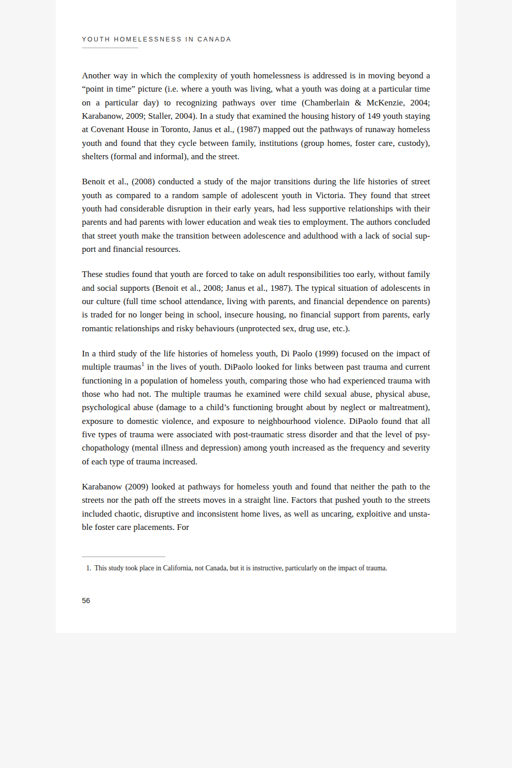Youth Homelessness in Canada
Another way in which the complexity of youth homelessness is addressed is in moving beyond a “point in time” picture (i.e. where a youth was living, what a youth was doing at a particular time on a particular day) to recognizing pathways over time (Chamberlain & McKenzie, 2004; Karabanow, 2009; Staller, 2004). In a study that examined the housing history of 149 youth staying at Covenant House in Toronto, Janus et al., (1987) mapped out the pathways of runaway homeless youth and found that they cycle between family, institutions (group homes, foster care, custody), shelters (formal and informal), and the street.
Benoit et al., (2008) conducted a study of the major transitions during the life histories of street youth as compared to a random sample of adolescent youth in Victoria. They found that street youth had considerable disruption in their early years, had less supportive relationships with their parents and had parents with lower education and weak ties to employment. The authors concluded that street youth make the transition between adolescence and adulthood with a lack of social support and financial resources.
These studies found that youth are forced to take on adult responsibilities too early, without family and social supports (Benoit et al., 2008; Janus et al., 1987). The typical situation of adolescents in our culture (full time school attendance, living with parents, and financial dependence on parents) is traded for no longer being in school, insecure housing, no financial support from parents, early romantic relationships and risky behaviours (unprotected sex, drug use, etc.).
In a third study of the life histories of homeless youth, Di Paolo (1999) focused on the impact of multiple traumas1 in the lives of youth. DiPaolo looked for links between past trauma and current functioning in a population of homeless youth, comparing those who had experienced trauma with those who had not. The multiple traumas he examined were child sexual abuse, physical abuse, psychological abuse (damage to a child’s functioning brought about by neglect or maltreatment), exposure to domestic violence, and exposure to neighbourhood violence. DiPaolo found that all five types of trauma were associated with post-traumatic stress disorder and that the level of psychopathology (mental illness and depression) among youth increased as the frequency and severity of each type of trauma increased.
Karabanow (2009) looked at pathways for homeless youth and found that neither the path to the streets nor the path off the streets moves in a straight line. Factors that pushed youth to the streets included chaotic, disruptive and inconsistent home lives, as well as uncaring, exploitive and unstable foster care placements. For
This study took place in California, not Canada, but it is instructive, particularly on the impact of trauma.
56